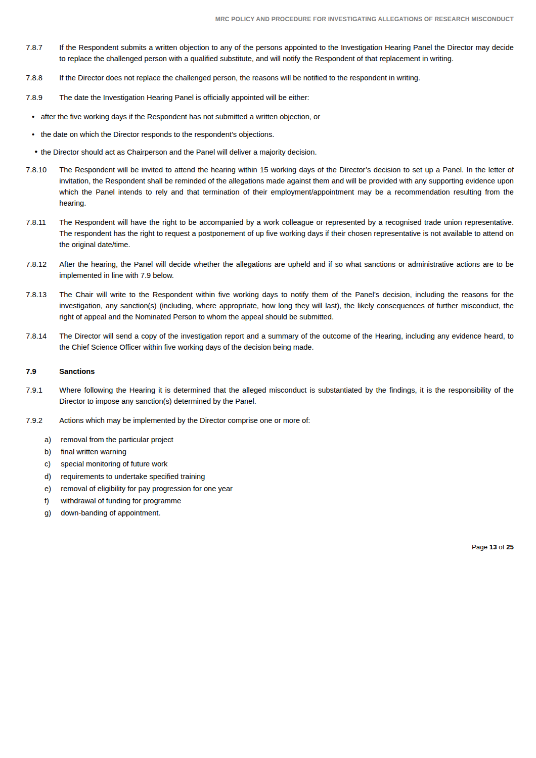MRC POLICY AND PROCEDURE FOR INVESTIGATING ALLEGATIONS OF RESEARCH MISCONDUCT
7.8.7
If the Respondent submits a written objection to any of the persons appointed to the Investigation Hearing Panel the Director may decide to replace the challenged person with a qualified substitute, and will notify the Respondent of that replacement in writing.
7.8.8
If the Director does not replace the challenged person, the reasons will be notified to the respondent in writing.
7.8.9
The date the Investigation Hearing Panel is officially appointed will be either:
after the five working days if the Respondent has not submitted a written objection, or
the date on which the Director responds to the respondent’s objections.
the Director should act as Chairperson and the Panel will deliver a majority decision.
7.8.10
The Respondent will be invited to attend the hearing within 15 working days of the Director’s decision to set up a Panel. In the letter of invitation, the Respondent shall be reminded of the allegations made against them and will be provided with any supporting evidence upon which the Panel intends to rely and that termination of their employment/appointment may be a recommendation resulting from the hearing.
7.8.11
The Respondent will have the right to be accompanied by a work colleague or represented by a recognised trade union representative. The respondent has the right to request a postponement of up five working days if their chosen representative is not available to attend on the original date/time.
7.8.12
After the hearing, the Panel will decide whether the allegations are upheld and if so what sanctions or administrative actions are to be implemented in line with 7.9 below.
7.8.13
The Chair will write to the Respondent within five working days to notify them of the Panel’s decision, including the reasons for the investigation, any sanction(s) (including, where appropriate, how long they will last), the likely consequences of further misconduct, the right of appeal and the Nominated Person to whom the appeal should be submitted.
7.8.14
The Director will send a copy of the investigation report and a summary of the outcome of the Hearing, including any evidence heard, to the Chief Science Officer within five working days of the decision being made.
7.9 Sanctions
7.9.1
Where following the Hearing it is determined that the alleged misconduct is substantiated by the findings, it is the responsibility of the Director to impose any sanction(s) determined by the Panel.
7.9.2
Actions which may be implemented by the Director comprise one or more of:
a) removal from the particular project
b) final written warning
c) special monitoring of future work
d) requirements to undertake specified training
e) removal of eligibility for pay progression for one year
f) withdrawal of funding for programme
g) down-banding of appointment.
Page 13 of 25